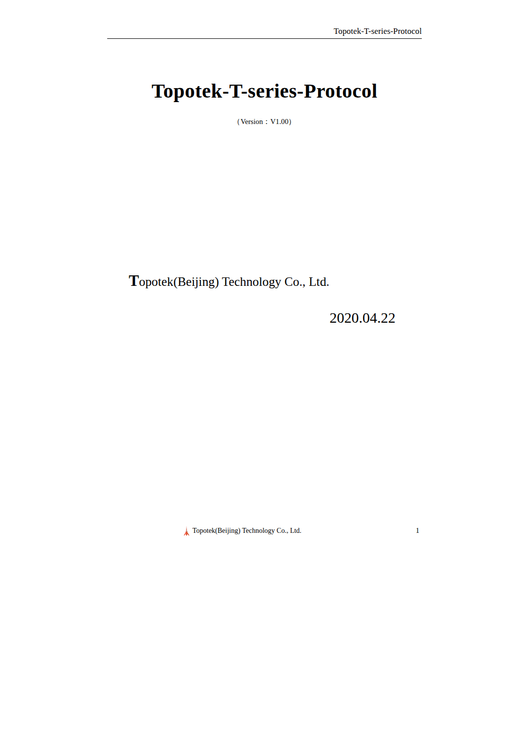Topotek-T-series-Protocol
Topotek-T-series-Protocol
（Version：V1.00）
Topotek(Beijing) Technology Co., Ltd.
2020.04.22
🗼 Topotek(Beijing) Technology Co., Ltd.
1